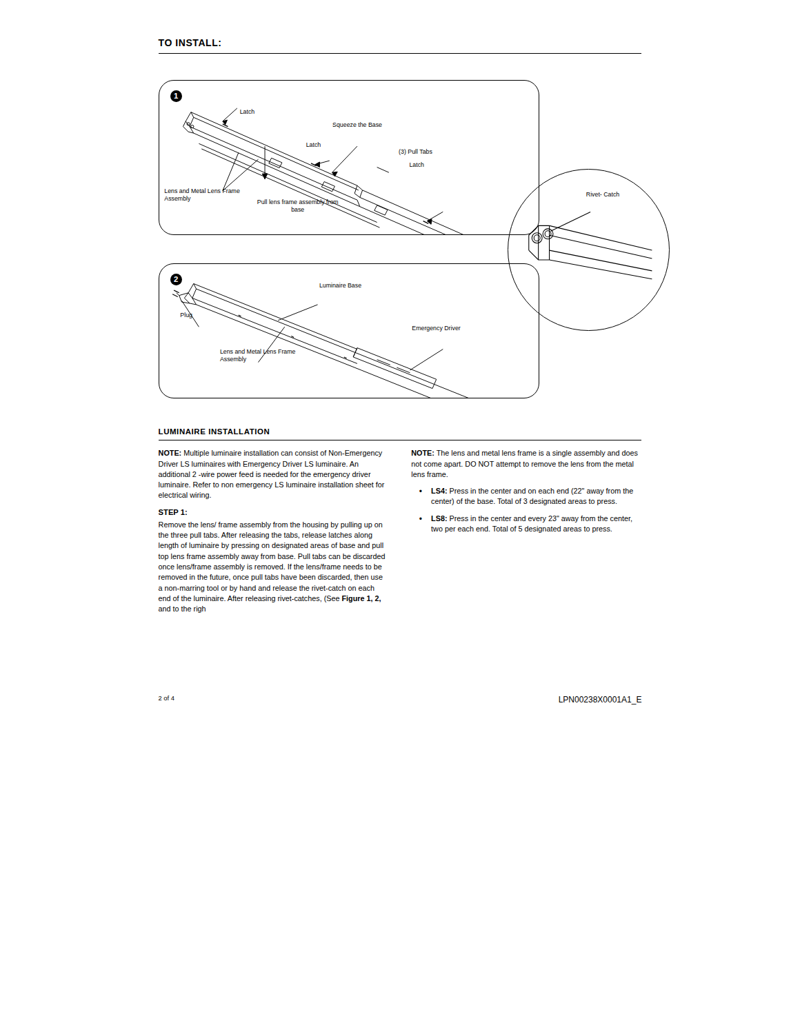TO INSTALL:
1
Latch Squeeze the Base Latch (3) Pull Tabs Latch Lens and Metal Lens Frame Assembly Pull lens frame assembly from base
Rivet- Catch
2
Luminaire Base Plug Emergency Driver Lens and Metal Lens Frame Assembly
LUMINAIRE INSTALLATION
NOTE: Multiple luminaire installation can consist of Non-Emergency Driver LS luminaires with Emergency Driver LS luminaire. An additional 2 -wire power feed is needed for the emergency driver luminaire. Refer to non emergency LS luminaire installation sheet for electrical wiring.
STEP 1:
Remove the lens/ frame assembly from the housing by pulling up on the three pull tabs. After releasing the tabs, release latches along length of luminaire by pressing on designated areas of base and pull top lens frame assembly away from base. Pull tabs can be discarded once lens/frame assembly is removed. If the lens/frame needs to be removed in the future, once pull tabs have been discarded, then use a non-marring tool or by hand and release the rivet-catch on each end of the luminaire. After releasing rivet-catches, (See Figure 1, 2, and to the righ
NOTE: The lens and metal lens frame is a single assembly and does not come apart. DO NOT attempt to remove the lens from the metal lens frame.
LS4: Press in the center and on each end (22" away from the center) of the base. Total of 3 designated areas to press.
LS8: Press in the center and every 23" away from the center, two per each end. Total of 5 designated areas to press.
2 of 4 LPN00238X0001A1_E